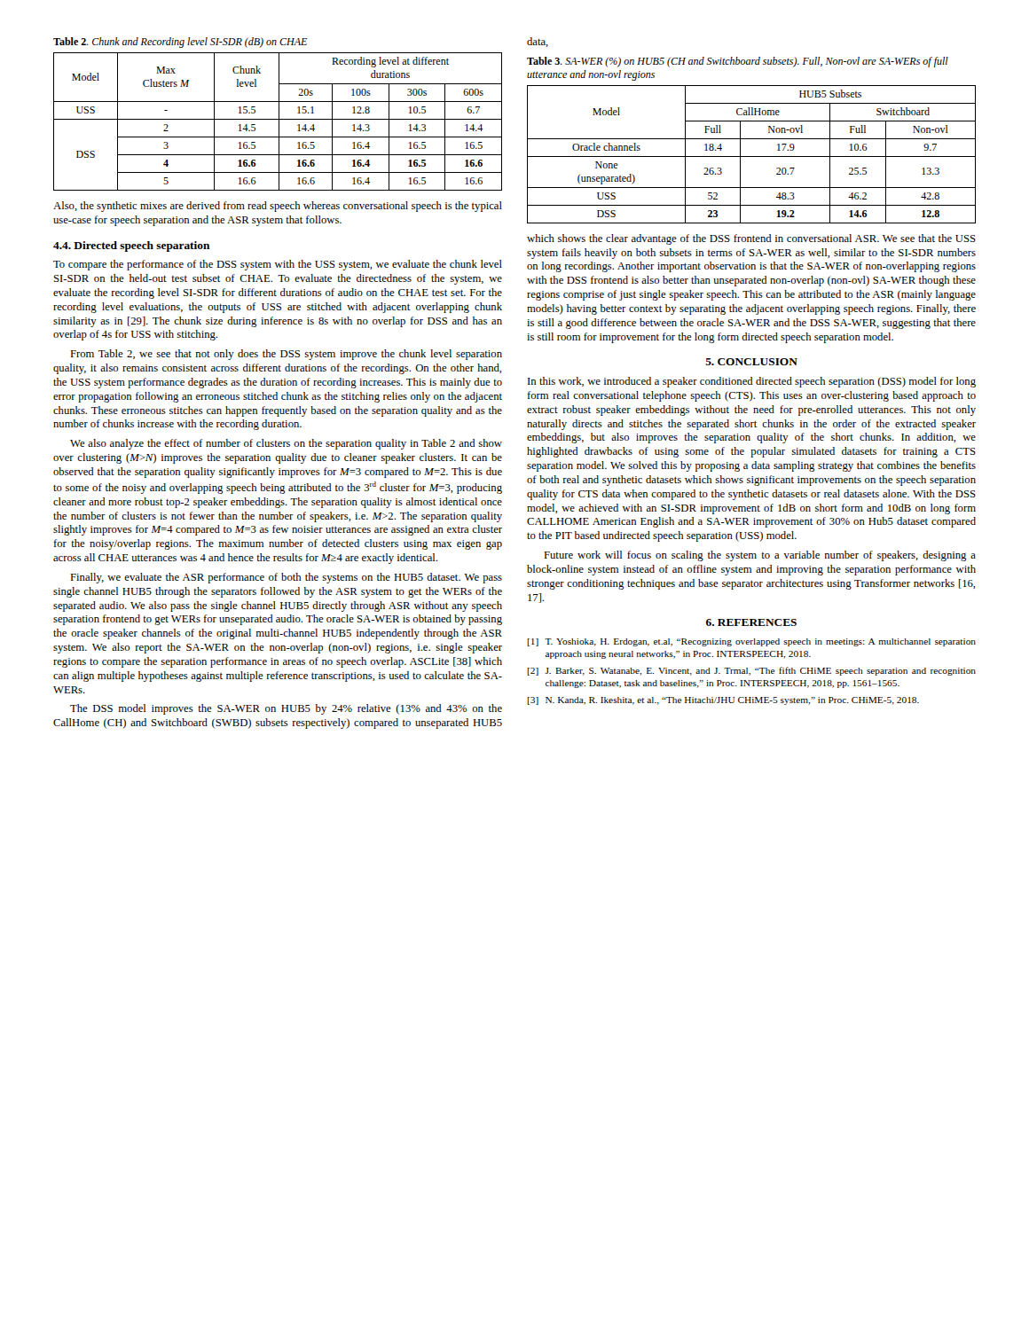Table 2 . Chunk and Recording level SI-SDR (dB) on CHAE
| Model | Max Clusters M | Chunk level | Recording level at different durations |
| 20s | 100s | 300s | 600s |
| USS | - | 15.5 | 15.1 | 12.8 | 10.5 | 6.7 |
| DSS | 2 | 14.5 | 14.4 | 14.3 | 14.3 | 14.4 |
| 3 | 16.5 | 16.5 | 16.4 | 16.5 | 16.5 |
| 4 | 16.6 | 16.6 | 16.4 | 16.5 | 16.6 |
| 5 | 16.6 | 16.6 | 16.4 | 16.5 | 16.6 |
Also, the synthetic mixes are derived from read speech whereas conversational speech is the typical use-case for speech separation and the ASR system that follows.
4.4. Directed speech separation
To compare the performance of the DSS system with the USS system, we evaluate the chunk level SI-SDR on the held-out test subset of CHAE. To evaluate the directedness of the system, we evaluate the recording level SI-SDR for different durations of audio on the CHAE test set. For the recording level evaluations, the outputs of USS are stitched with adjacent overlapping chunk similarity as in [29]. The chunk size during inference is 8s with no overlap for DSS and has an overlap of 4s for USS with stitching.
From Table 2, we see that not only does the DSS system improve the chunk level separation quality, it also remains consistent across different durations of the recordings. On the other hand, the USS system performance degrades as the duration of recording increases. This is mainly due to error propagation following an erroneous stitched chunk as the stitching relies only on the adjacent chunks. These erroneous stitches can happen frequently based on the separation quality and as the number of chunks increase with the recording duration.
We also analyze the effect of number of clusters on the separation quality in Table 2 and show over clustering (M>N) improves the separation quality due to cleaner speaker clusters. It can be observed that the separation quality significantly improves for M=3 compared to M=2. This is due to some of the noisy and overlapping speech being attributed to the 3rd cluster for M=3, producing cleaner and more robust top-2 speaker embeddings. The separation quality is almost identical once the number of clusters is not fewer than the number of speakers, i.e. M>2. The separation quality slightly improves for M=4 compared to M=3 as few noisier utterances are assigned an extra cluster for the noisy/overlap regions. The maximum number of detected clusters using max eigen gap across all CHAE utterances was 4 and hence the results for M≥4 are exactly identical.
Finally, we evaluate the ASR performance of both the systems on the HUB5 dataset. We pass single channel HUB5 through the separators followed by the ASR system to get the WERs of the separated audio. We also pass the single channel HUB5 directly through ASR without any speech separation frontend to get WERs for unseparated audio. The oracle SA-WER is obtained by passing the oracle speaker channels of the original multi-channel HUB5 independently through the ASR system. We also report the SA-WER on the non-overlap (non-ovl) regions, i.e. single speaker regions to compare the separation performance in areas of no speech overlap. ASCLite [38] which can align multiple hypotheses against multiple reference transcriptions, is used to calculate the SA-WERs.
The DSS model improves the SA-WER on HUB5 by 24% relative (13% and 43% on the CallHome (CH) and Switchboard (SWBD) subsets respectively) compared to unseparated HUB5 data,
Table 3 . SA-WER (%) on HUB5 (CH and Switchboard subsets). Full, Non-ovl are SA-WERs of full utterance and non-ovl regions
| Model | HUB5 Subsets |
| CallHome | Switchboard |
| Full | Non-ovl | Full | Non-ovl |
| Oracle channels | 18.4 | 17.9 | 10.6 | 9.7 |
| None (unseparated) | 26.3 | 20.7 | 25.5 | 13.3 |
| USS | 52 | 48.3 | 46.2 | 42.8 |
| DSS | 23 | 19.2 | 14.6 | 12.8 |
which shows the clear advantage of the DSS frontend in conversational ASR. We see that the USS system fails heavily on both subsets in terms of SA-WER as well, similar to the SI-SDR numbers on long recordings. Another important observation is that the SA-WER of non-overlapping regions with the DSS frontend is also better than unseparated non-overlap (non-ovl) SA-WER though these regions comprise of just single speaker speech. This can be attributed to the ASR (mainly language models) having better context by separating the adjacent overlapping speech regions. Finally, there is still a good difference between the oracle SA-WER and the DSS SA-WER, suggesting that there is still room for improvement for the long form directed speech separation model.
5. CONCLUSION
In this work, we introduced a speaker conditioned directed speech separation (DSS) model for long form real conversational telephone speech (CTS). This uses an over-clustering based approach to extract robust speaker embeddings without the need for pre-enrolled utterances. This not only naturally directs and stitches the separated short chunks in the order of the extracted speaker embeddings, but also improves the separation quality of the short chunks. In addition, we highlighted drawbacks of using some of the popular simulated datasets for training a CTS separation model. We solved this by proposing a data sampling strategy that combines the benefits of both real and synthetic datasets which shows significant improvements on the speech separation quality for CTS data when compared to the synthetic datasets or real datasets alone. With the DSS model, we achieved with an SI-SDR improvement of 1dB on short form and 10dB on long form CALLHOME American English and a SA-WER improvement of 30% on Hub5 dataset compared to the PIT based undirected speech separation (USS) model.
Future work will focus on scaling the system to a variable number of speakers, designing a block-online system instead of an offline system and improving the separation performance with stronger conditioning techniques and base separator architectures using Transformer networks [16, 17].
6. REFERENCES
[1] T. Yoshioka, H. Erdogan, et.al, “Recognizing overlapped speech in meetings: A multichannel separation approach using neural networks,” in Proc. INTERSPEECH, 2018.
[2] J. Barker, S. Watanabe, E. Vincent, and J. Trmal, “The fifth CHiME speech separation and recognition challenge: Dataset, task and baselines,” in Proc. INTERSPEECH, 2018, pp. 1561–1565.
[3] N. Kanda, R. Ikeshita, et al., “The Hitachi/JHU CHiME-5 system,” in Proc. CHiME-5, 2018.